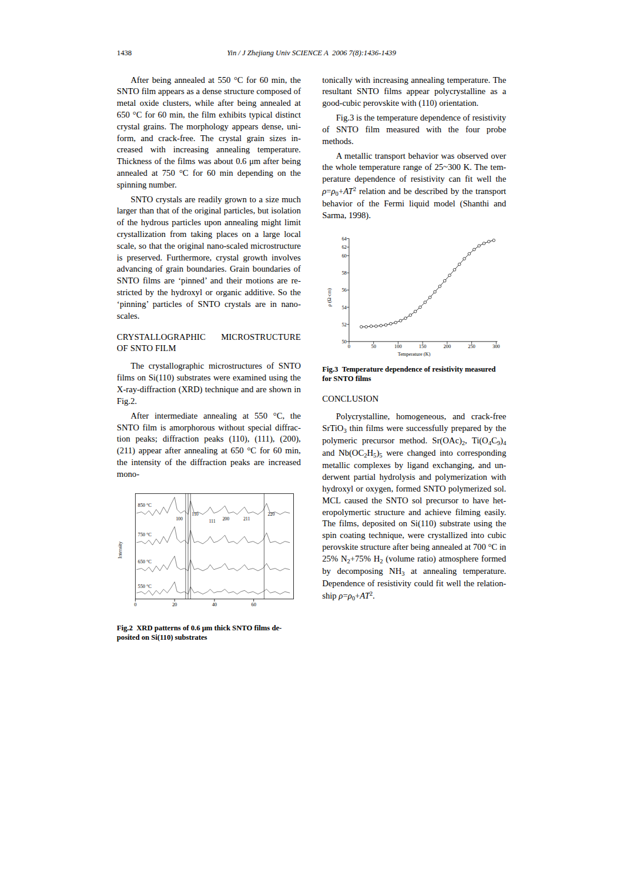1438 Yin / J Zhejiang Univ SCIENCE A 2006 7(8):1436-1439 1438
After being annealed at 550 °C for 60 min, the SNTO film appears as a dense structure composed of metal oxide clusters, while after being annealed at 650 °C for 60 min, the film exhibits typical distinct crystal grains. The morphology appears dense, uniform, and crack-free. The crystal grain sizes increased with increasing annealing temperature. Thickness of the films was about 0.6 μm after being annealed at 750 °C for 60 min depending on the spinning number.
SNTO crystals are readily grown to a size much larger than that of the original particles, but isolation of the hydrous particles upon annealing might limit crystallization from taking places on a large local scale, so that the original nano-scaled microstructure is preserved. Furthermore, crystal growth involves advancing of grain boundaries. Grain boundaries of SNTO films are ‘pinned’ and their motions are restricted by the hydroxyl or organic additive. So the ‘pinning’ particles of SNTO crystals are in nano-scales.
Crystallographic microstructure of SNTO film
The crystallographic microstructures of SNTO films on Si(110) substrates were examined using the X-ray-diffraction (XRD) technique and are shown in Fig.2.
After intermediate annealing at 550 °C, the SNTO film is amorphorous without special diffraction peaks; diffraction peaks (110), (111), (200), (211) appear after annealing at 650 °C for 60 min, the intensity of the diffraction peaks are increased mono-
Intensity 0 20 40 60 850 °C 750 °C 650 °C 550 °C 100 110 111 200 211 220
Fig.2 XRD patterns of 0.6 μm thick SNTO films deposited on Si(110) substrates
tonically with increasing annealing temperature. The resultant SNTO films appear polycrystalline as a good-cubic perovskite with (110) orientation.
Fig.3 is the temperature dependence of resistivity of SNTO film measured with the four probe methods.
A metallic transport behavior was observed over the whole temperature range of 25~300 K. The temperature dependence of resistivity can fit well the ρ=ρ0+AT2 relation and be described by the transport behavior of the Fermi liquid model (Shanthi and Sarma, 1998).
ρ (Ω·cm) Temperature (K) 50 52 54 56 58 60 62 64 0 50 100 150 200 250 300
Fig.3 Temperature dependence of resistivity measured for SNTO films
Conclusion
Polycrystalline, homogeneous, and crack-free SrTiO3 thin films were successfully prepared by the polymeric precursor method. Sr(OAc)2, Ti(O4C9)4 and Nb(OC2H5)5 were changed into corresponding metallic complexes by ligand exchanging, and underwent partial hydrolysis and polymerization with hydroxyl or oxygen, formed SNTO polymerized sol. MCL caused the SNTO sol precursor to have heteropolymertic structure and achieve filming easily. The films, deposited on Si(110) substrate using the spin coating technique, were crystallized into cubic perovskite structure after being annealed at 700 °C in 25% N2+75% H2 (volume ratio) atmosphere formed by decomposing NH3 at annealing temperature. Dependence of resistivity could fit well the relationship ρ=ρ0+AT2.